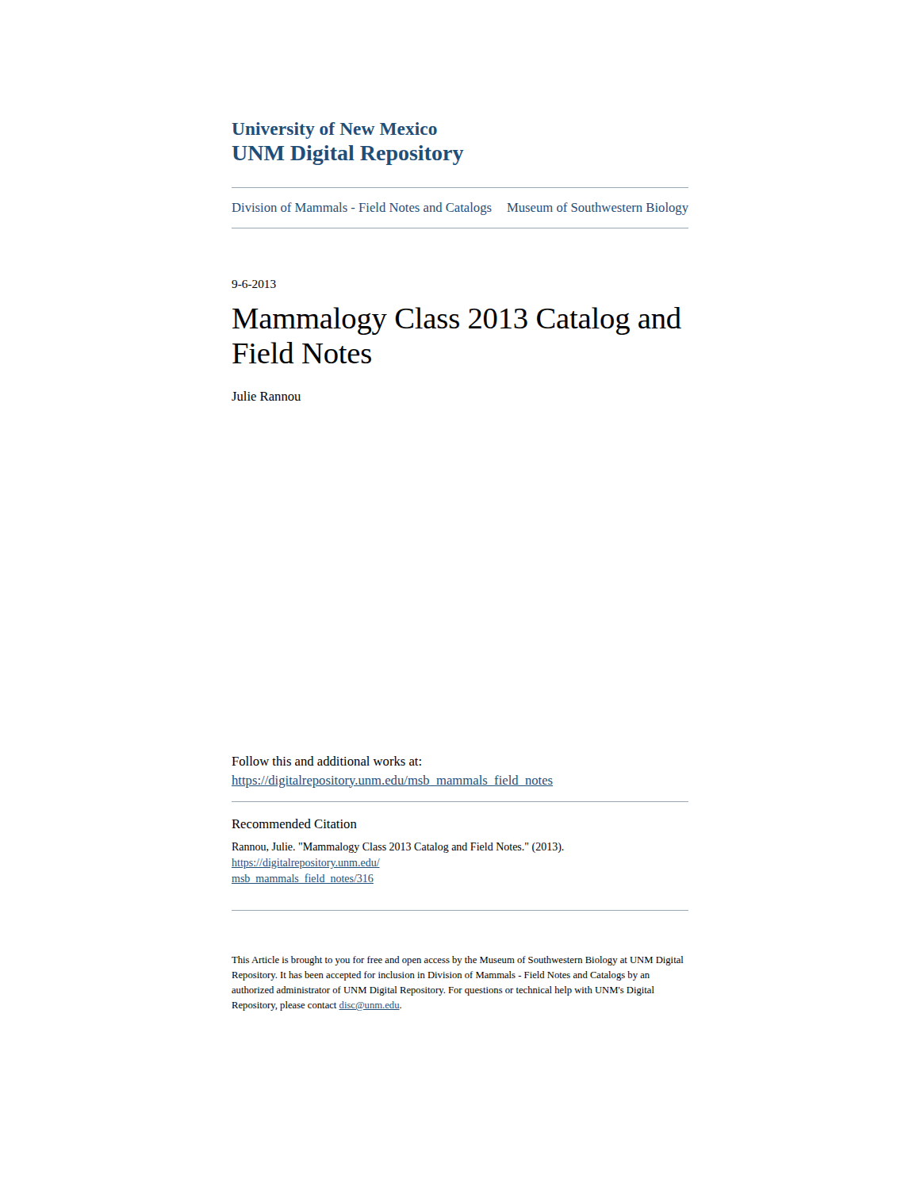University of New Mexico
UNM Digital Repository
Division of Mammals - Field Notes and Catalogs Museum of Southwestern Biology
9-6-2013
Mammalogy Class 2013 Catalog and Field Notes
Julie Rannou
Follow this and additional works at: https://digitalrepository.unm.edu/msb_mammals_field_notes
Recommended Citation
Rannou, Julie. "Mammalogy Class 2013 Catalog and Field Notes." (2013). https://digitalrepository.unm.edu/
msb_mammals_field_notes/316
This Article is brought to you for free and open access by the Museum of Southwestern Biology at UNM Digital Repository. It has been accepted for inclusion in Division of Mammals - Field Notes and Catalogs by an authorized administrator of UNM Digital Repository. For questions or technical help with UNM's Digital Repository, please contact disc@unm.edu.